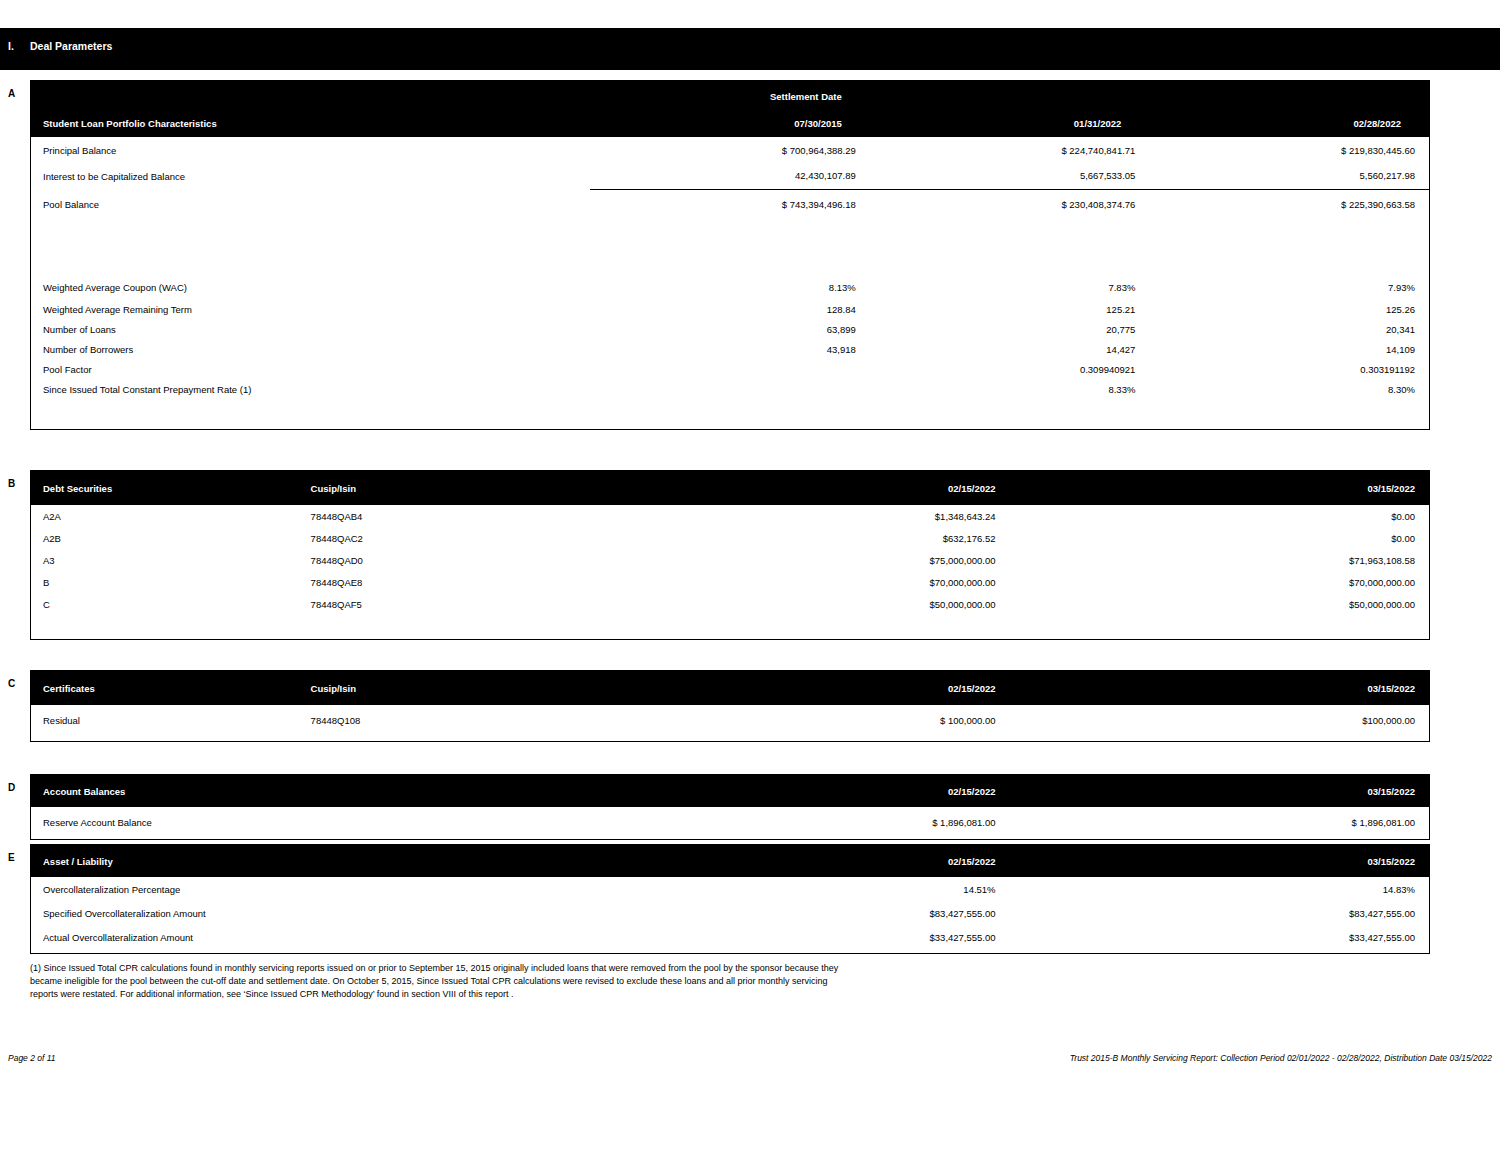I.
Deal Parameters
A
| Student Loan Portfolio Characteristics | Settlement Date 07/30/2015 | 01/31/2022 | 02/28/2022 |
| Principal Balance | $ 700,964,388.29 | $ 224,740,841.71 | $ 219,830,445.60 |
| Interest to be Capitalized Balance | 42,430,107.89 | 5,667,533.05 | 5,560,217.98 |
| Pool Balance | $ 743,394,496.18 | $ 230,408,374.76 | $ 225,390,663.58 |
| Weighted Average Coupon (WAC) | 8.13% | 7.83% | 7.93% |
| Weighted Average Remaining Term | 128.84 | 125.21 | 125.26 |
| Number of Loans | 63,899 | 20,775 | 20,341 |
| Number of Borrowers | 43,918 | 14,427 | 14,109 |
| Pool Factor | | 0.309940921 | 0.303191192 |
| Since Issued Total Constant Prepayment Rate (1) | | 8.33% | 8.30% |
B
| Debt Securities | Cusip/Isin | 02/15/2022 | 03/15/2022 |
| A2A | 78448QAB4 | $1,348,643.24 | $0.00 |
| A2B | 78448QAC2 | $632,176.52 | $0.00 |
| A3 | 78448QAD0 | $75,000,000.00 | $71,963,108.58 |
| B | 78448QAE8 | $70,000,000.00 | $70,000,000.00 |
| C | 78448QAF5 | $50,000,000.00 | $50,000,000.00 |
C
| Certificates | Cusip/Isin | 02/15/2022 | 03/15/2022 |
| Residual | 78448Q108 | $ 100,000.00 | $100,000.00 |
D
| Account Balances | 02/15/2022 | 03/15/2022 |
| Reserve Account Balance | $ 1,896,081.00 | $ 1,896,081.00 |
E
| Asset / Liability | 02/15/2022 | 03/15/2022 |
| Overcollateralization Percentage | 14.51% | 14.83% |
| Specified Overcollateralization Amount | $83,427,555.00 | $83,427,555.00 |
| Actual Overcollateralization Amount | $33,427,555.00 | $33,427,555.00 |
(1) Since Issued Total CPR calculations found in monthly servicing reports issued on or prior to September 15, 2015 originally included loans that were removed from the pool by the sponsor because they
became ineligible for the pool between the cut-off date and settlement date. On October 5, 2015, Since Issued Total CPR calculations were revised to exclude these loans and all prior monthly servicing
reports were restated. For additional information, see ‘Since Issued CPR Methodology’ found in section VIII of this report .
Page 2 of 11
Trust 2015-B Monthly Servicing Report: Collection Period 02/01/2022 - 02/28/2022, Distribution Date 03/15/2022